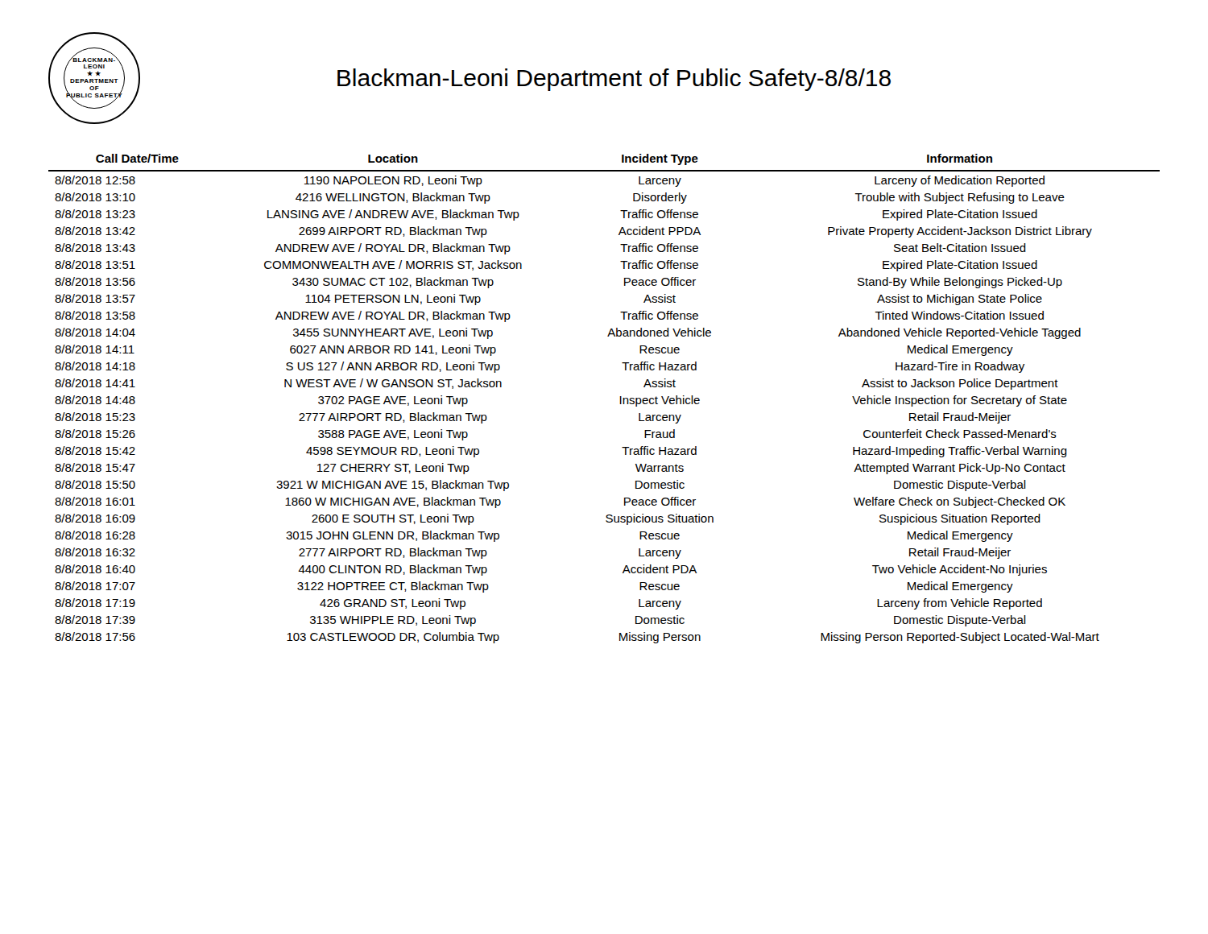BLACKMAN-LEONI ★ ★ DEPARTMENT OF PUBLIC SAFETY
Blackman-Leoni Department of Public Safety-8/8/18
| Call Date/Time | Location | Incident Type | Information |
| --- | --- | --- | --- |
| 8/8/2018 12:58 | 1190 NAPOLEON RD, Leoni Twp | Larceny | Larceny of Medication Reported |
| 8/8/2018 13:10 | 4216 WELLINGTON, Blackman Twp | Disorderly | Trouble with Subject Refusing to Leave |
| 8/8/2018 13:23 | LANSING AVE / ANDREW AVE, Blackman Twp | Traffic Offense | Expired Plate-Citation Issued |
| 8/8/2018 13:42 | 2699 AIRPORT RD, Blackman Twp | Accident PPDA | Private Property Accident-Jackson District Library |
| 8/8/2018 13:43 | ANDREW AVE / ROYAL DR, Blackman Twp | Traffic Offense | Seat Belt-Citation Issued |
| 8/8/2018 13:51 | COMMONWEALTH AVE / MORRIS ST, Jackson | Traffic Offense | Expired Plate-Citation Issued |
| 8/8/2018 13:56 | 3430 SUMAC CT 102, Blackman Twp | Peace Officer | Stand-By While Belongings Picked-Up |
| 8/8/2018 13:57 | 1104 PETERSON LN, Leoni Twp | Assist | Assist to Michigan State Police |
| 8/8/2018 13:58 | ANDREW AVE / ROYAL DR, Blackman Twp | Traffic Offense | Tinted Windows-Citation Issued |
| 8/8/2018 14:04 | 3455 SUNNYHEART AVE, Leoni Twp | Abandoned Vehicle | Abandoned Vehicle Reported-Vehicle Tagged |
| 8/8/2018 14:11 | 6027 ANN ARBOR RD 141, Leoni Twp | Rescue | Medical Emergency |
| 8/8/2018 14:18 | S US 127 / ANN ARBOR RD, Leoni Twp | Traffic Hazard | Hazard-Tire in Roadway |
| 8/8/2018 14:41 | N WEST AVE / W GANSON ST, Jackson | Assist | Assist to Jackson Police Department |
| 8/8/2018 14:48 | 3702 PAGE AVE, Leoni Twp | Inspect Vehicle | Vehicle Inspection for Secretary of State |
| 8/8/2018 15:23 | 2777 AIRPORT RD, Blackman Twp | Larceny | Retail Fraud-Meijer |
| 8/8/2018 15:26 | 3588 PAGE AVE, Leoni Twp | Fraud | Counterfeit Check Passed-Menard's |
| 8/8/2018 15:42 | 4598 SEYMOUR RD, Leoni Twp | Traffic Hazard | Hazard-Impeding Traffic-Verbal Warning |
| 8/8/2018 15:47 | 127 CHERRY ST, Leoni Twp | Warrants | Attempted Warrant Pick-Up-No Contact |
| 8/8/2018 15:50 | 3921 W MICHIGAN AVE 15, Blackman Twp | Domestic | Domestic Dispute-Verbal |
| 8/8/2018 16:01 | 1860 W MICHIGAN AVE, Blackman Twp | Peace Officer | Welfare Check on Subject-Checked OK |
| 8/8/2018 16:09 | 2600 E SOUTH ST, Leoni Twp | Suspicious Situation | Suspicious Situation Reported |
| 8/8/2018 16:28 | 3015 JOHN GLENN DR, Blackman Twp | Rescue | Medical Emergency |
| 8/8/2018 16:32 | 2777 AIRPORT RD, Blackman Twp | Larceny | Retail Fraud-Meijer |
| 8/8/2018 16:40 | 4400 CLINTON RD, Blackman Twp | Accident PDA | Two Vehicle Accident-No Injuries |
| 8/8/2018 17:07 | 3122 HOPTREE CT, Blackman Twp | Rescue | Medical Emergency |
| 8/8/2018 17:19 | 426 GRAND ST, Leoni Twp | Larceny | Larceny from Vehicle Reported |
| 8/8/2018 17:39 | 3135 WHIPPLE RD, Leoni Twp | Domestic | Domestic Dispute-Verbal |
| 8/8/2018 17:56 | 103 CASTLEWOOD DR, Columbia Twp | Missing Person | Missing Person Reported-Subject Located-Wal-Mart |